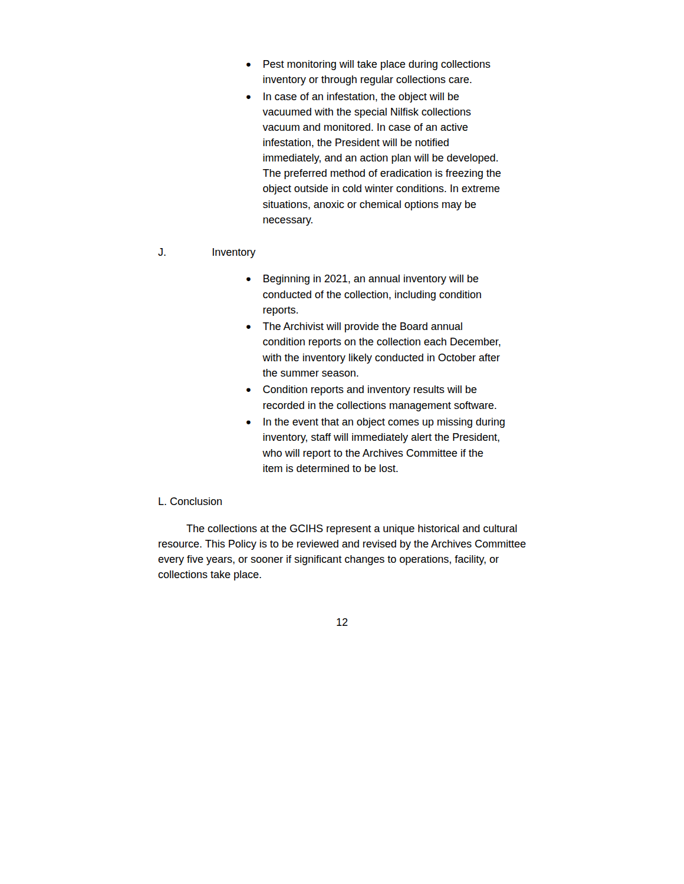Pest monitoring will take place during collections inventory or through regular collections care.
In case of an infestation, the object will be vacuumed with the special Nilfisk collections vacuum and monitored. In case of an active infestation, the President will be notified immediately, and an action plan will be developed. The preferred method of eradication is freezing the object outside in cold winter conditions. In extreme situations, anoxic or chemical options may be necessary.
J. Inventory
Beginning in 2021, an annual inventory will be conducted of the collection, including condition reports.
The Archivist will provide the Board annual condition reports on the collection each December, with the inventory likely conducted in October after the summer season.
Condition reports and inventory results will be recorded in the collections management software.
In the event that an object comes up missing during inventory, staff will immediately alert the President, who will report to the Archives Committee if the item is determined to be lost.
L. Conclusion
The collections at the GCIHS represent a unique historical and cultural resource. This Policy is to be reviewed and revised by the Archives Committee every five years, or sooner if significant changes to operations, facility, or collections take place.
12